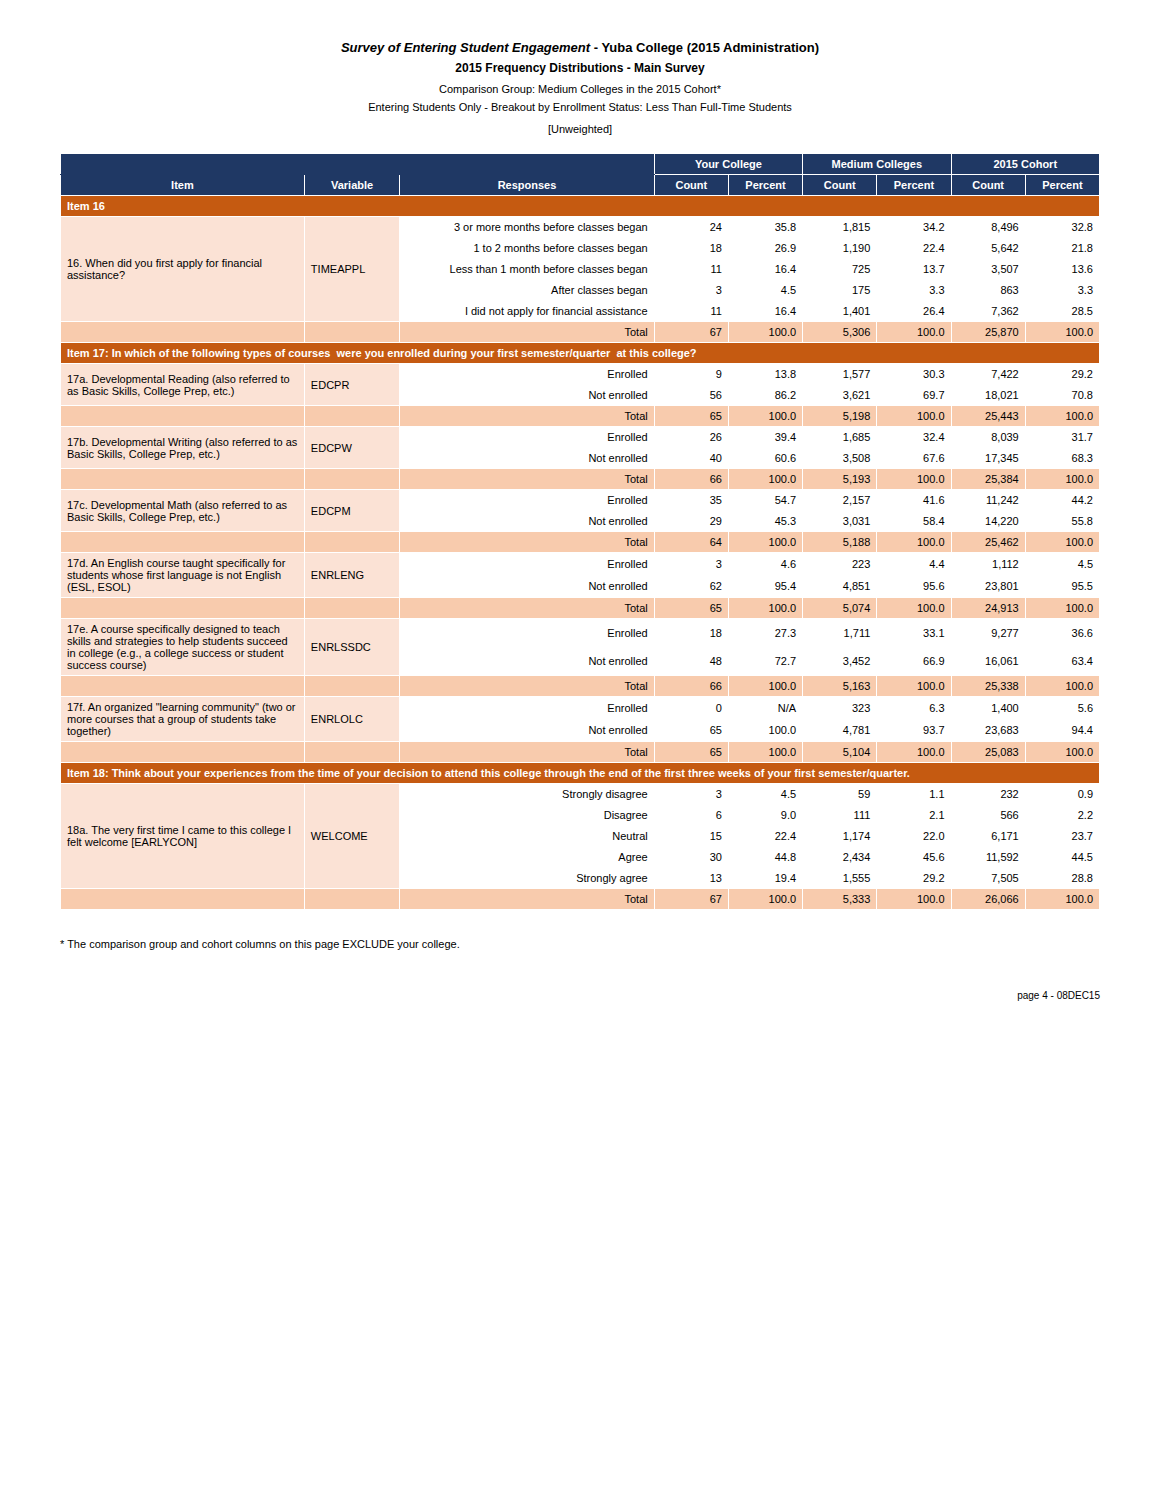Survey of Entering Student Engagement - Yuba College (2015 Administration)
2015 Frequency Distributions - Main Survey
Comparison Group: Medium Colleges in the 2015 Cohort*
Entering Students Only - Breakout by Enrollment Status: Less Than Full-Time Students
[Unweighted]
| | Your College | Medium Colleges | 2015 Cohort |
| --- | --- | --- | --- |
| Item | Variable | Responses | Count | Percent | Count | Percent | Count | Percent |
| Item 16 |
| 16. When did you first apply for financial assistance? | TIMEAPPL | 3 or more months before classes began | 24 | 35.8 | 1,815 | 34.2 | 8,496 | 32.8 |
| 1 to 2 months before classes began | 18 | 26.9 | 1,190 | 22.4 | 5,642 | 21.8 |
| Less than 1 month before classes began | 11 | 16.4 | 725 | 13.7 | 3,507 | 13.6 |
| After classes began | 3 | 4.5 | 175 | 3.3 | 863 | 3.3 |
| I did not apply for financial assistance | 11 | 16.4 | 1,401 | 26.4 | 7,362 | 28.5 |
| | | Total | 67 | 100.0 | 5,306 | 100.0 | 25,870 | 100.0 |
| Item 17: In which of the following types of courses were you enrolled during your first semester/quarter at this college? |
| 17a. Developmental Reading (also referred to as Basic Skills, College Prep, etc.) | EDCPR | Enrolled | 9 | 13.8 | 1,577 | 30.3 | 7,422 | 29.2 |
| Not enrolled | 56 | 86.2 | 3,621 | 69.7 | 18,021 | 70.8 |
| | | Total | 65 | 100.0 | 5,198 | 100.0 | 25,443 | 100.0 |
| 17b. Developmental Writing (also referred to as Basic Skills, College Prep, etc.) | EDCPW | Enrolled | 26 | 39.4 | 1,685 | 32.4 | 8,039 | 31.7 |
| Not enrolled | 40 | 60.6 | 3,508 | 67.6 | 17,345 | 68.3 |
| | | Total | 66 | 100.0 | 5,193 | 100.0 | 25,384 | 100.0 |
| 17c. Developmental Math (also referred to as Basic Skills, College Prep, etc.) | EDCPM | Enrolled | 35 | 54.7 | 2,157 | 41.6 | 11,242 | 44.2 |
| Not enrolled | 29 | 45.3 | 3,031 | 58.4 | 14,220 | 55.8 |
| | | Total | 64 | 100.0 | 5,188 | 100.0 | 25,462 | 100.0 |
| 17d. An English course taught specifically for students whose first language is not English (ESL, ESOL) | ENRLENG | Enrolled | 3 | 4.6 | 223 | 4.4 | 1,112 | 4.5 |
| Not enrolled | 62 | 95.4 | 4,851 | 95.6 | 23,801 | 95.5 |
| | | Total | 65 | 100.0 | 5,074 | 100.0 | 24,913 | 100.0 |
| 17e. A course specifically designed to teach skills and strategies to help students succeed in college (e.g., a college success or student success course) | ENRLSSDC | Enrolled | 18 | 27.3 | 1,711 | 33.1 | 9,277 | 36.6 |
| Not enrolled | 48 | 72.7 | 3,452 | 66.9 | 16,061 | 63.4 |
| | | Total | 66 | 100.0 | 5,163 | 100.0 | 25,338 | 100.0 |
| 17f. An organized "learning community" (two or more courses that a group of students take together) | ENRLOLC | Enrolled | 0 | N/A | 323 | 6.3 | 1,400 | 5.6 |
| Not enrolled | 65 | 100.0 | 4,781 | 93.7 | 23,683 | 94.4 |
| | | Total | 65 | 100.0 | 5,104 | 100.0 | 25,083 | 100.0 |
| Item 18: Think about your experiences from the time of your decision to attend this college through the end of the first three weeks of your first semester/quarter. |
| 18a. The very first time I came to this college I felt welcome [EARLYCON] | WELCOME | Strongly disagree | 3 | 4.5 | 59 | 1.1 | 232 | 0.9 |
| Disagree | 6 | 9.0 | 111 | 2.1 | 566 | 2.2 |
| Neutral | 15 | 22.4 | 1,174 | 22.0 | 6,171 | 23.7 |
| Agree | 30 | 44.8 | 2,434 | 45.6 | 11,592 | 44.5 |
| Strongly agree | 13 | 19.4 | 1,555 | 29.2 | 7,505 | 28.8 |
| | | Total | 67 | 100.0 | 5,333 | 100.0 | 26,066 | 100.0 |
* The comparison group and cohort columns on this page EXCLUDE your college.
page 4 - 08DEC15